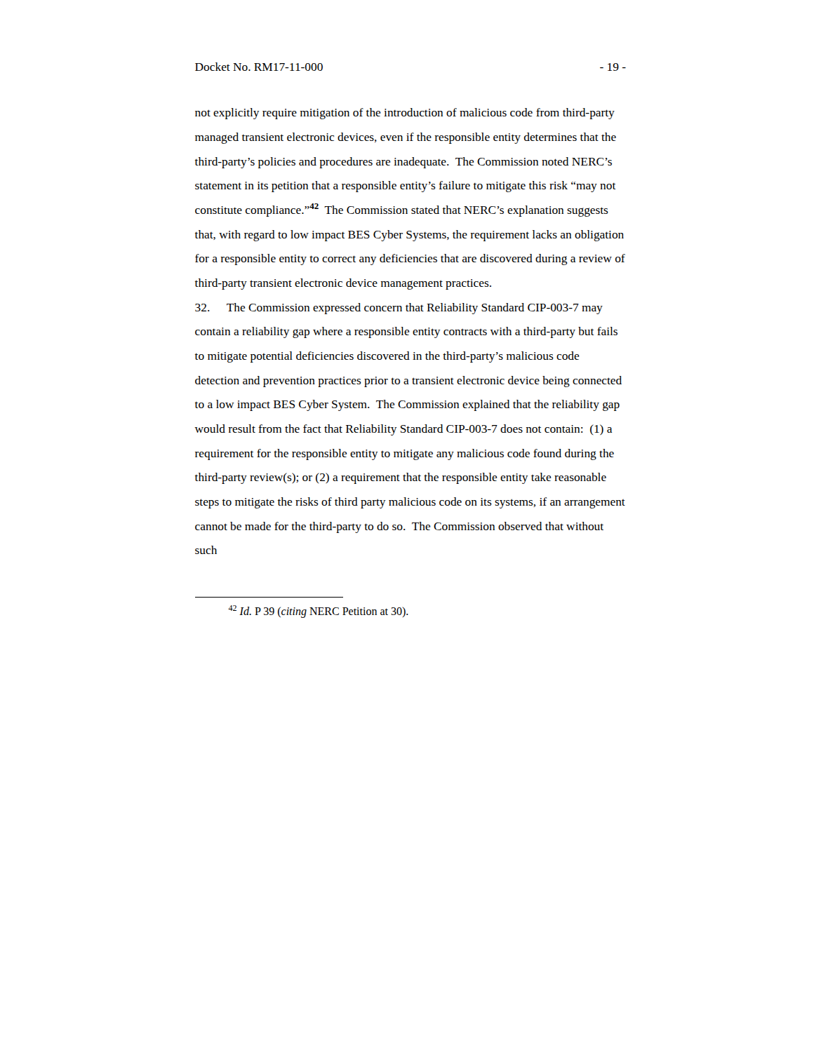Docket No. RM17-11-000 - 19 -
not explicitly require mitigation of the introduction of malicious code from third-party managed transient electronic devices, even if the responsible entity determines that the third-party’s policies and procedures are inadequate. The Commission noted NERC’s statement in its petition that a responsible entity’s failure to mitigate this risk “may not constitute compliance.”42 The Commission stated that NERC’s explanation suggests that, with regard to low impact BES Cyber Systems, the requirement lacks an obligation for a responsible entity to correct any deficiencies that are discovered during a review of third-party transient electronic device management practices.
32. The Commission expressed concern that Reliability Standard CIP-003-7 may contain a reliability gap where a responsible entity contracts with a third-party but fails to mitigate potential deficiencies discovered in the third-party’s malicious code detection and prevention practices prior to a transient electronic device being connected to a low impact BES Cyber System. The Commission explained that the reliability gap would result from the fact that Reliability Standard CIP-003-7 does not contain: (1) a requirement for the responsible entity to mitigate any malicious code found during the third-party review(s); or (2) a requirement that the responsible entity take reasonable steps to mitigate the risks of third party malicious code on its systems, if an arrangement cannot be made for the third-party to do so. The Commission observed that without such
42 Id. P 39 (citing NERC Petition at 30).